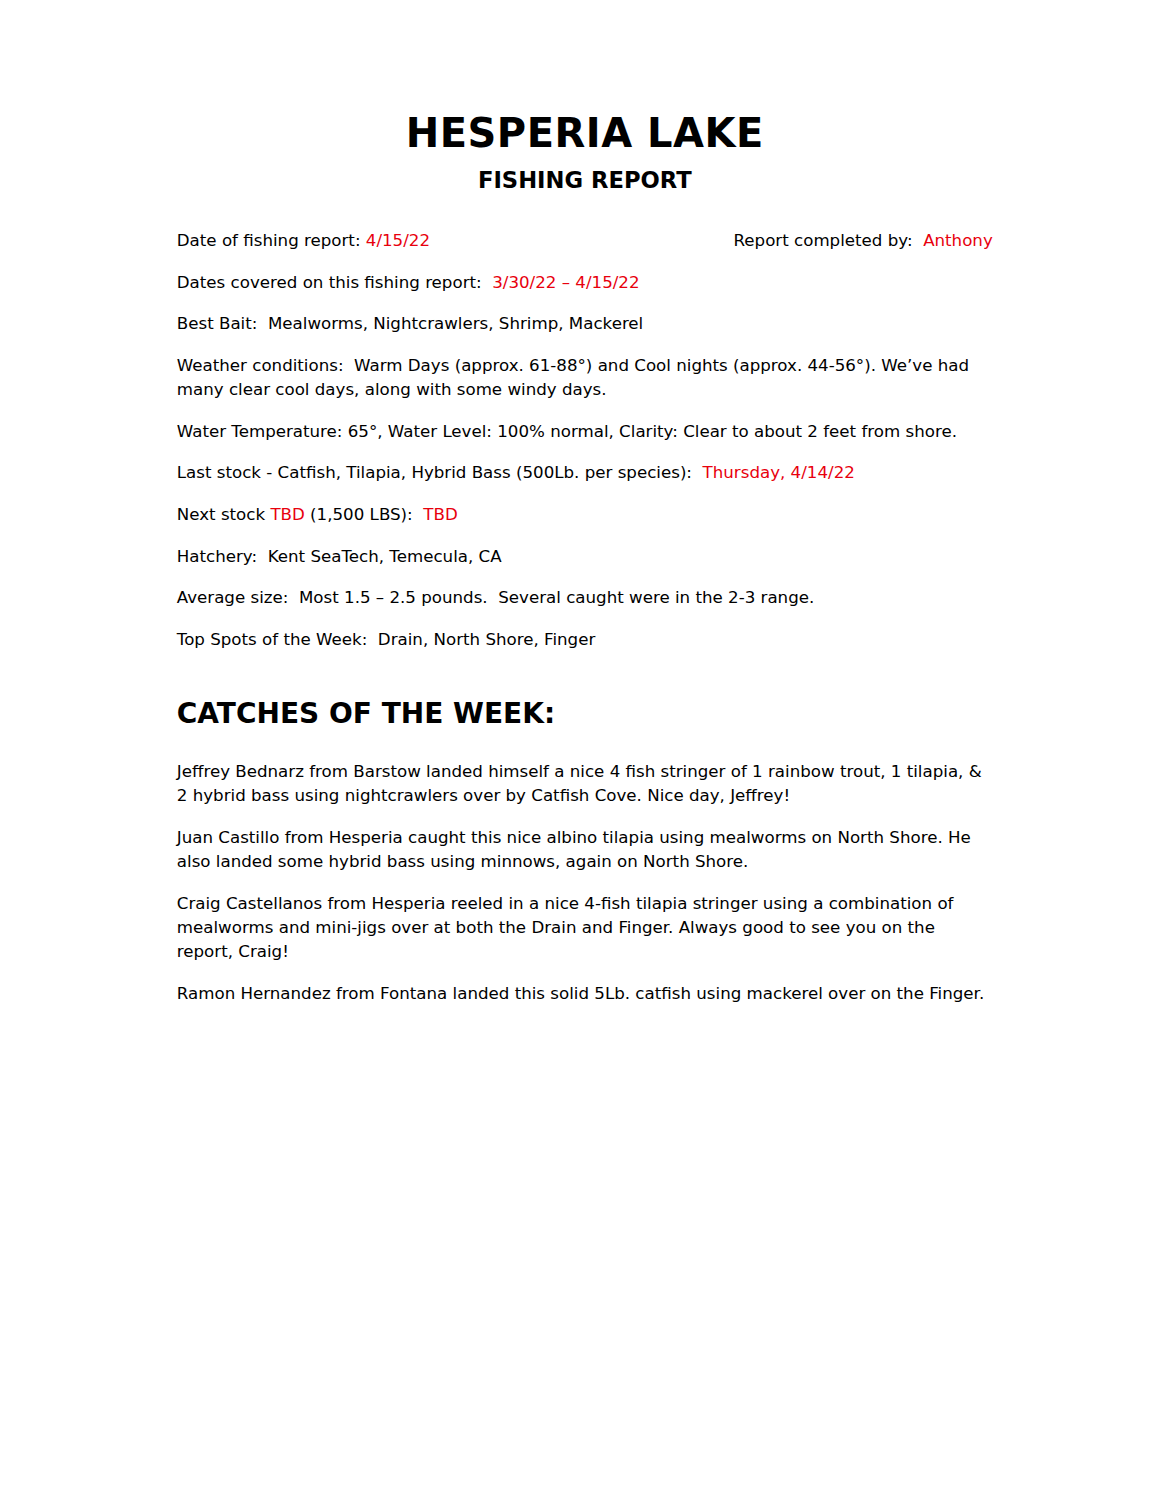HESPERIA LAKE
FISHING REPORT
Date of fishing report: 4/15/22 Report completed by: Anthony
Dates covered on this fishing report: 3/30/22 – 4/15/22
Best Bait: Mealworms, Nightcrawlers, Shrimp, Mackerel
Weather conditions: Warm Days (approx. 61-88°) and Cool nights (approx. 44-56°). We’ve had many clear cool days, along with some windy days.
Water Temperature: 65°, Water Level: 100% normal, Clarity: Clear to about 2 feet from shore.
Last stock - Catfish, Tilapia, Hybrid Bass (500Lb. per species): Thursday, 4/14/22
Next stock TBD (1,500 LBS): TBD
Hatchery: Kent SeaTech, Temecula, CA
Average size: Most 1.5 – 2.5 pounds. Several caught were in the 2-3 range.
Top Spots of the Week: Drain, North Shore, Finger
CATCHES OF THE WEEK:
Jeffrey Bednarz from Barstow landed himself a nice 4 fish stringer of 1 rainbow trout, 1 tilapia, & 2 hybrid bass using nightcrawlers over by Catfish Cove. Nice day, Jeffrey!
Juan Castillo from Hesperia caught this nice albino tilapia using mealworms on North Shore. He also landed some hybrid bass using minnows, again on North Shore.
Craig Castellanos from Hesperia reeled in a nice 4-fish tilapia stringer using a combination of mealworms and mini-jigs over at both the Drain and Finger. Always good to see you on the report, Craig!
Ramon Hernandez from Fontana landed this solid 5Lb. catfish using mackerel over on the Finger.